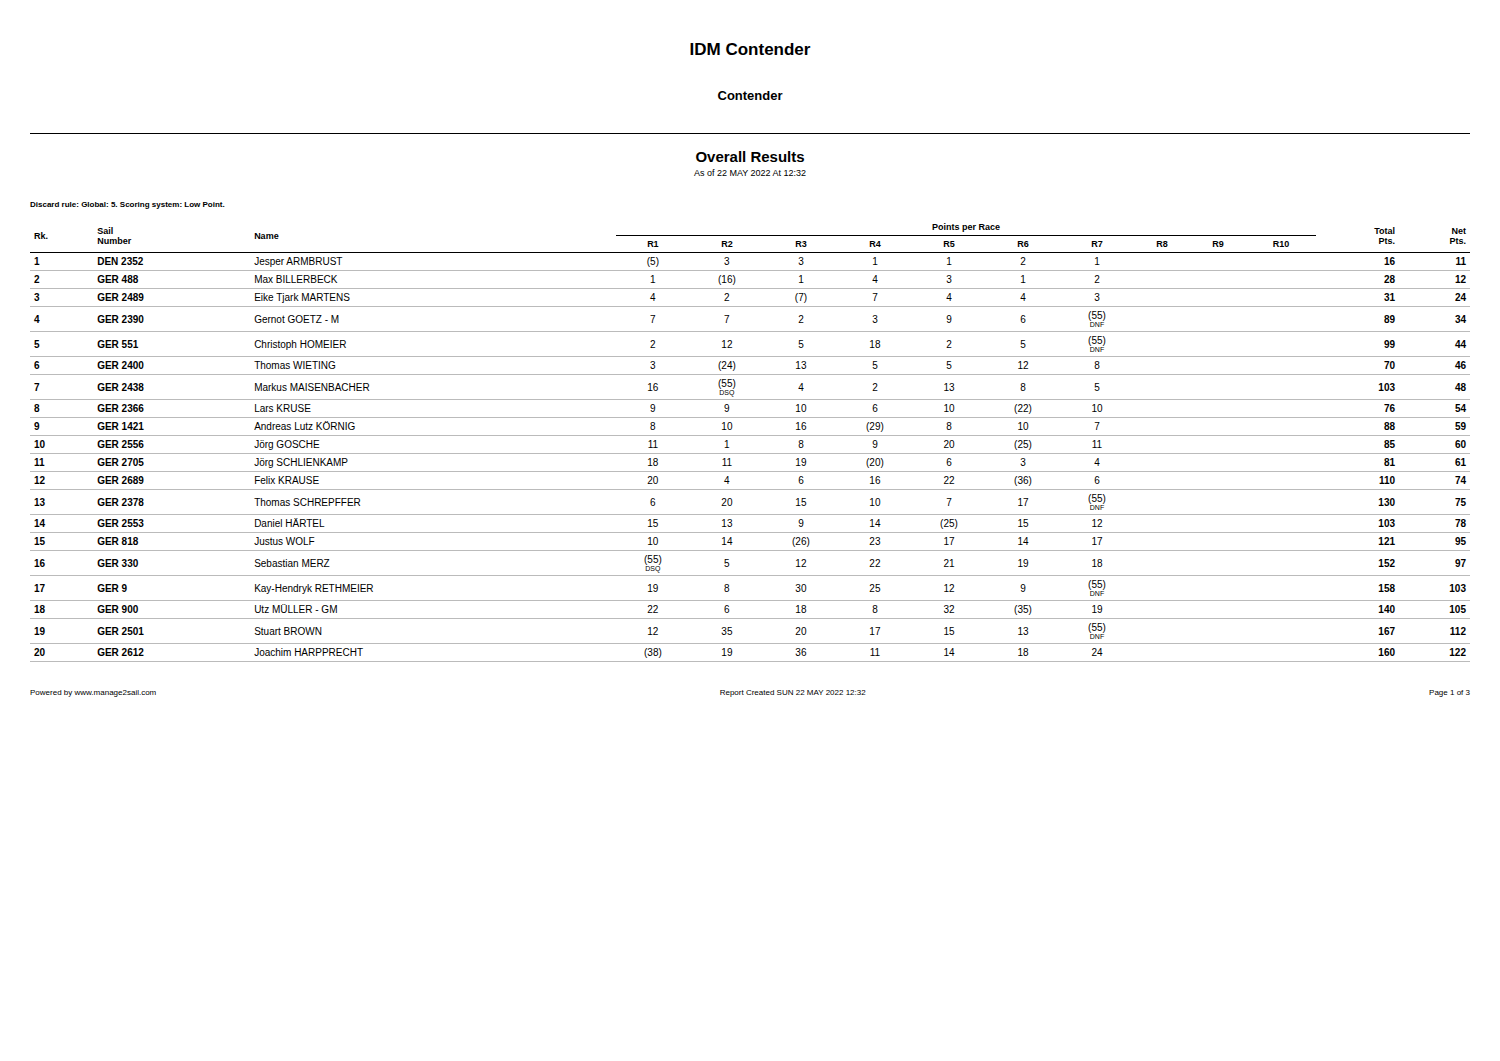IDM Contender
Contender
Overall Results
As of 22 MAY 2022 At 12:32
Discard rule: Global: 5. Scoring system: Low Point.
| Rk. | Sail Number | Name | Points per Race | Total Pts. | Net Pts. |
| --- | --- | --- | --- | --- | --- |
| R1 | R2 | R3 | R4 | R5 | R6 | R7 | R8 | R9 | R10 |
| 1 | DEN 2352 | Jesper ARMBRUST | (5) | 3 | 3 | 1 | 1 | 2 | 1 | | | | 16 | 11 |
| 2 | GER 488 | Max BILLERBECK | 1 | (16) | 1 | 4 | 3 | 1 | 2 | | | | 28 | 12 |
| 3 | GER 2489 | Eike Tjark MARTENS | 4 | 2 | (7) | 7 | 4 | 4 | 3 | | | | 31 | 24 |
| 4 | GER 2390 | Gernot GOETZ - M | 7 | 7 | 2 | 3 | 9 | 6 | (55) DNF | | | | 89 | 34 |
| 5 | GER 551 | Christoph HOMEIER | 2 | 12 | 5 | 18 | 2 | 5 | (55) DNF | | | | 99 | 44 |
| 6 | GER 2400 | Thomas WIETING | 3 | (24) | 13 | 5 | 5 | 12 | 8 | | | | 70 | 46 |
| 7 | GER 2438 | Markus MAISENBACHER | 16 | (55) DSQ | 4 | 2 | 13 | 8 | 5 | | | | 103 | 48 |
| 8 | GER 2366 | Lars KRUSE | 9 | 9 | 10 | 6 | 10 | (22) | 10 | | | | 76 | 54 |
| 9 | GER 1421 | Andreas Lutz KÖRNIG | 8 | 10 | 16 | (29) | 8 | 10 | 7 | | | | 88 | 59 |
| 10 | GER 2556 | Jörg GOSCHE | 11 | 1 | 8 | 9 | 20 | (25) | 11 | | | | 85 | 60 |
| 11 | GER 2705 | Jörg SCHLIENKAMP | 18 | 11 | 19 | (20) | 6 | 3 | 4 | | | | 81 | 61 |
| 12 | GER 2689 | Felix KRAUSE | 20 | 4 | 6 | 16 | 22 | (36) | 6 | | | | 110 | 74 |
| 13 | GER 2378 | Thomas SCHREPFFER | 6 | 20 | 15 | 10 | 7 | 17 | (55) DNF | | | | 130 | 75 |
| 14 | GER 2553 | Daniel HÄRTEL | 15 | 13 | 9 | 14 | (25) | 15 | 12 | | | | 103 | 78 |
| 15 | GER 818 | Justus WOLF | 10 | 14 | (26) | 23 | 17 | 14 | 17 | | | | 121 | 95 |
| 16 | GER 330 | Sebastian MERZ | (55) DSQ | 5 | 12 | 22 | 21 | 19 | 18 | | | | 152 | 97 |
| 17 | GER 9 | Kay-Hendryk RETHMEIER | 19 | 8 | 30 | 25 | 12 | 9 | (55) DNF | | | | 158 | 103 |
| 18 | GER 900 | Utz MÜLLER - GM | 22 | 6 | 18 | 8 | 32 | (35) | 19 | | | | 140 | 105 |
| 19 | GER 2501 | Stuart BROWN | 12 | 35 | 20 | 17 | 15 | 13 | (55) DNF | | | | 167 | 112 |
| 20 | GER 2612 | Joachim HARPPRECHT | (38) | 19 | 36 | 11 | 14 | 18 | 24 | | | | 160 | 122 |
Powered by www.manage2sail.com Report Created SUN 22 MAY 2022 12:32 Page 1 of 3